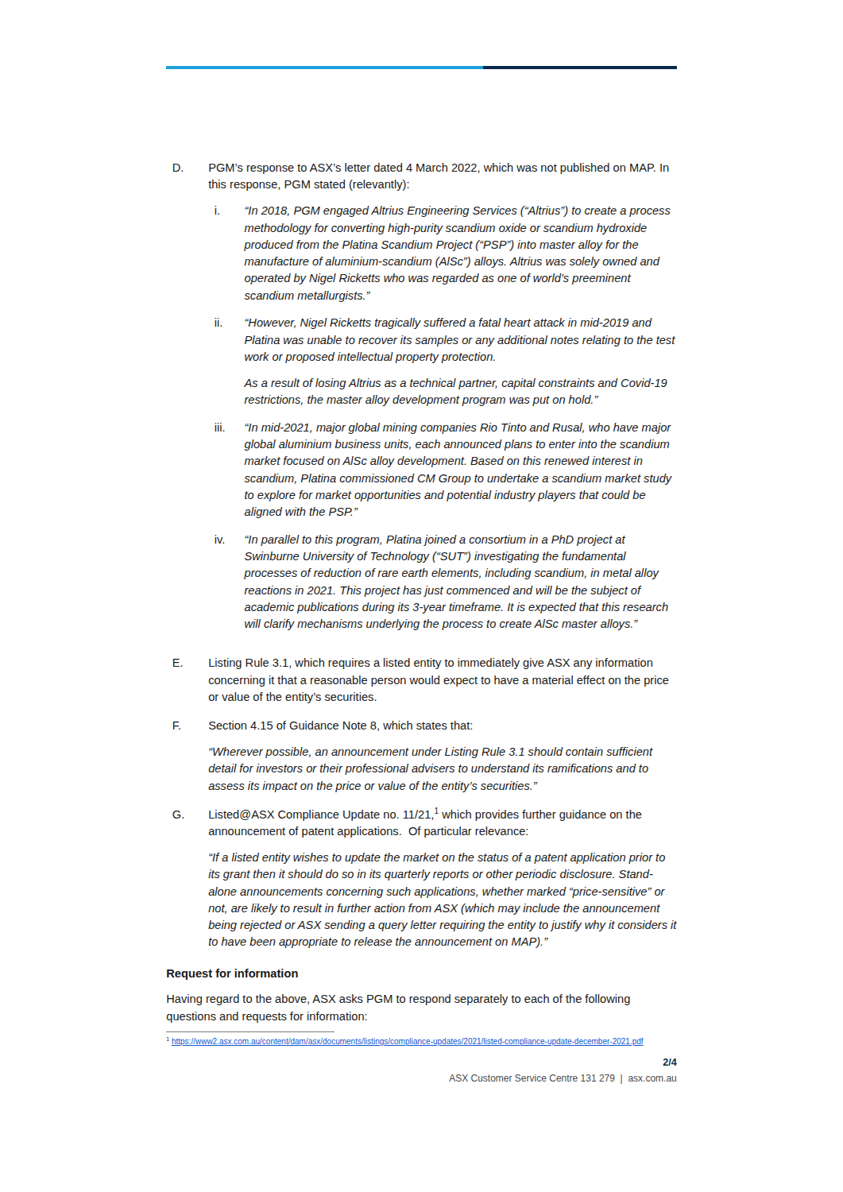D.
PGM’s response to ASX’s letter dated 4 March 2022, which was not published on MAP. In this response, PGM stated (relevantly):
i.
“In 2018, PGM engaged Altrius Engineering Services (“Altrius”) to create a process methodology for converting high-purity scandium oxide or scandium hydroxide produced from the Platina Scandium Project (“PSP”) into master alloy for the manufacture of aluminium-scandium (AlSc”) alloys. Altrius was solely owned and operated by Nigel Ricketts who was regarded as one of world’s preeminent scandium metallurgists.”
ii.
“However, Nigel Ricketts tragically suffered a fatal heart attack in mid-2019 and Platina was unable to recover its samples or any additional notes relating to the test work or proposed intellectual property protection.
As a result of losing Altrius as a technical partner, capital constraints and Covid-19 restrictions, the master alloy development program was put on hold.”
iii.
“In mid-2021, major global mining companies Rio Tinto and Rusal, who have major global aluminium business units, each announced plans to enter into the scandium market focused on AlSc alloy development. Based on this renewed interest in scandium, Platina commissioned CM Group to undertake a scandium market study to explore for market opportunities and potential industry players that could be aligned with the PSP.”
iv.
“In parallel to this program, Platina joined a consortium in a PhD project at Swinburne University of Technology (“SUT”) investigating the fundamental processes of reduction of rare earth elements, including scandium, in metal alloy reactions in 2021. This project has just commenced and will be the subject of academic publications during its 3-year timeframe. It is expected that this research will clarify mechanisms underlying the process to create AlSc master alloys.”
E.
Listing Rule 3.1, which requires a listed entity to immediately give ASX any information concerning it that a reasonable person would expect to have a material effect on the price or value of the entity’s securities.
F.
Section 4.15 of Guidance Note 8, which states that:
“Wherever possible, an announcement under Listing Rule 3.1 should contain sufficient detail for investors or their professional advisers to understand its ramifications and to assess its impact on the price or value of the entity’s securities.”
G.
Listed@ASX Compliance Update no. 11/21,1 which provides further guidance on the announcement of patent applications. Of particular relevance:
“If a listed entity wishes to update the market on the status of a patent application prior to its grant then it should do so in its quarterly reports or other periodic disclosure. Stand-alone announcements concerning such applications, whether marked “price-sensitive” or not, are likely to result in further action from ASX (which may include the announcement being rejected or ASX sending a query letter requiring the entity to justify why it considers it to have been appropriate to release the announcement on MAP).”
Request for information
Having regard to the above, ASX asks PGM to respond separately to each of the following questions and requests for information:
1 https://www2.asx.com.au/content/dam/asx/documents/listings/compliance-updates/2021/listed-compliance-update-december-2021.pdf
2/4
ASX Customer Service Centre 131 279 | asx.com.au